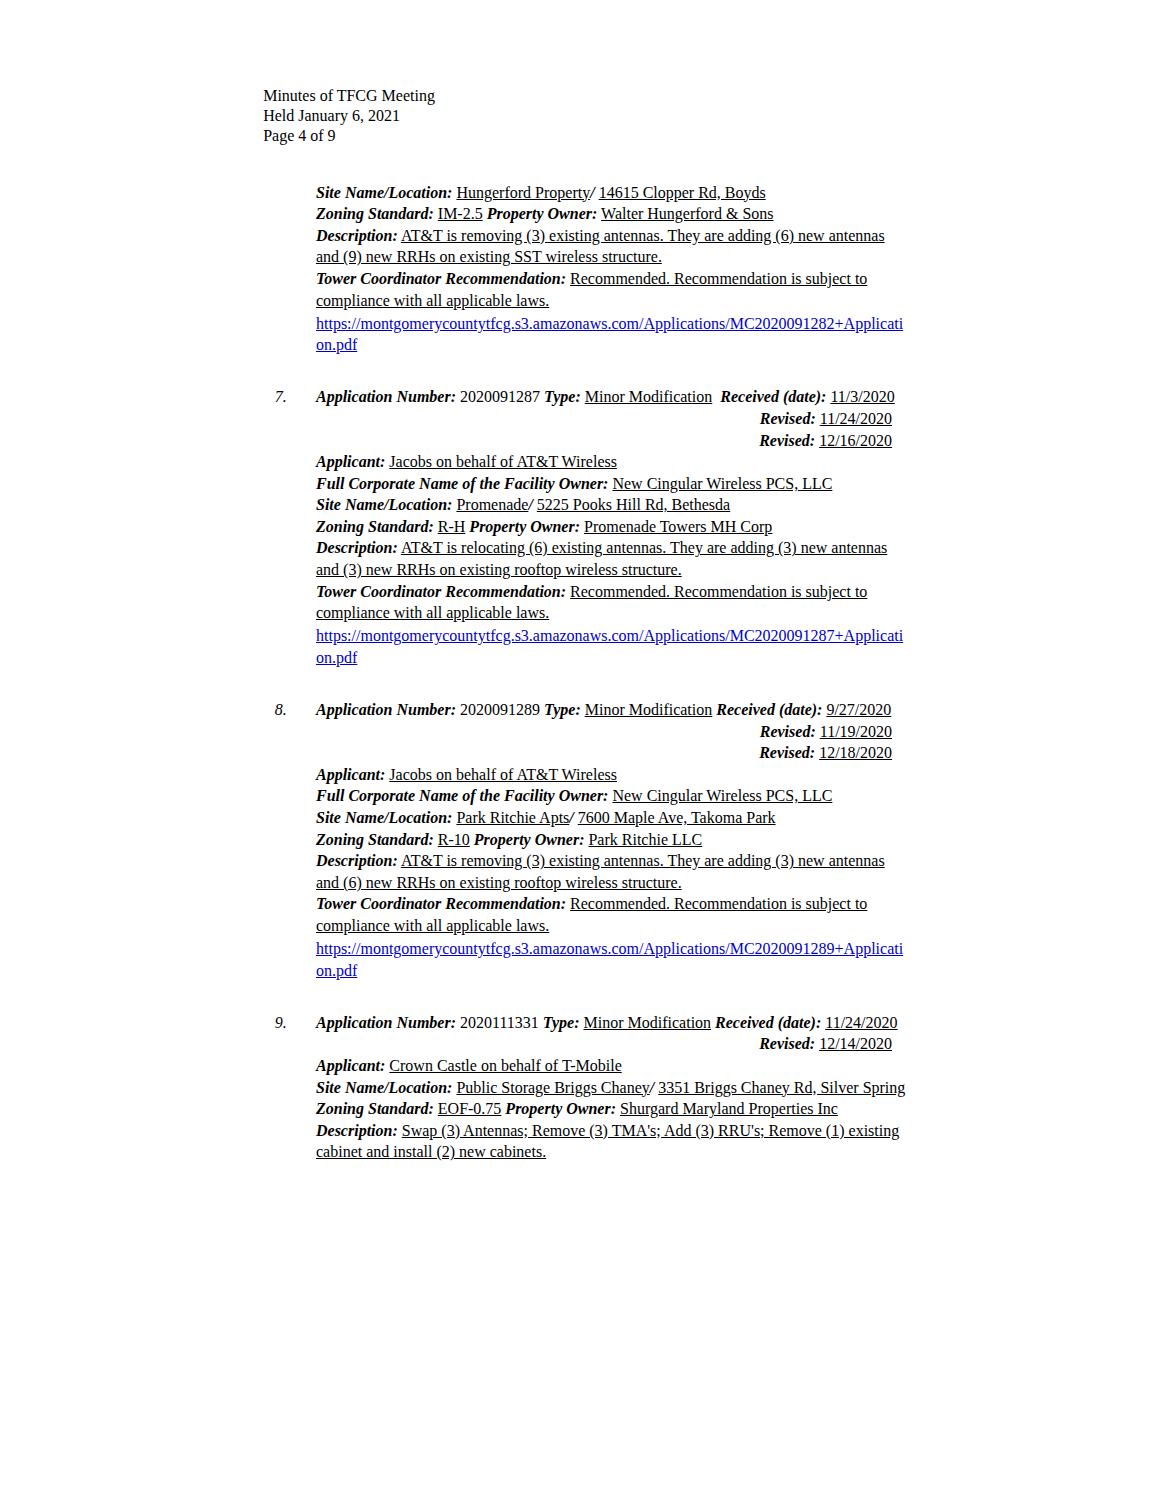Minutes of TFCG Meeting
Held January 6, 2021
Page 4 of 9
Site Name/Location: Hungerford Property/ 14615 Clopper Rd, Boyds
Zoning Standard: IM-2.5 Property Owner: Walter Hungerford & Sons
Description: AT&T is removing (3) existing antennas. They are adding (6) new antennas and (9) new RRHs on existing SST wireless structure.
Tower Coordinator Recommendation: Recommended. Recommendation is subject to compliance with all applicable laws.
https://montgomerycountytfcg.s3.amazonaws.com/Applications/MC2020091282+Application.pdf
Application Number: 2020091287 Type: Minor Modification Received (date): 11/3/2020
Revised: 11/24/2020
Revised: 12/16/2020
Applicant: Jacobs on behalf of AT&T Wireless
Full Corporate Name of the Facility Owner: New Cingular Wireless PCS, LLC
Site Name/Location: Promenade/ 5225 Pooks Hill Rd, Bethesda
Zoning Standard: R-H Property Owner: Promenade Towers MH Corp
Description: AT&T is relocating (6) existing antennas. They are adding (3) new antennas and (3) new RRHs on existing rooftop wireless structure.
Tower Coordinator Recommendation: Recommended. Recommendation is subject to compliance with all applicable laws.
https://montgomerycountytfcg.s3.amazonaws.com/Applications/MC2020091287+Application.pdf
Application Number: 2020091289 Type: Minor Modification Received (date): 9/27/2020
Revised: 11/19/2020
Revised: 12/18/2020
Applicant: Jacobs on behalf of AT&T Wireless
Full Corporate Name of the Facility Owner: New Cingular Wireless PCS, LLC
Site Name/Location: Park Ritchie Apts/ 7600 Maple Ave, Takoma Park
Zoning Standard: R-10 Property Owner: Park Ritchie LLC
Description: AT&T is removing (3) existing antennas. They are adding (3) new antennas and (6) new RRHs on existing rooftop wireless structure.
Tower Coordinator Recommendation: Recommended. Recommendation is subject to compliance with all applicable laws.
https://montgomerycountytfcg.s3.amazonaws.com/Applications/MC2020091289+Application.pdf
Application Number: 2020111331 Type: Minor Modification Received (date): 11/24/2020
Revised: 12/14/2020
Applicant: Crown Castle on behalf of T-Mobile
Site Name/Location: Public Storage Briggs Chaney/ 3351 Briggs Chaney Rd, Silver Spring
Zoning Standard: EOF-0.75 Property Owner: Shurgard Maryland Properties Inc
Description: Swap (3) Antennas; Remove (3) TMA's; Add (3) RRU's; Remove (1) existing cabinet and install (2) new cabinets.